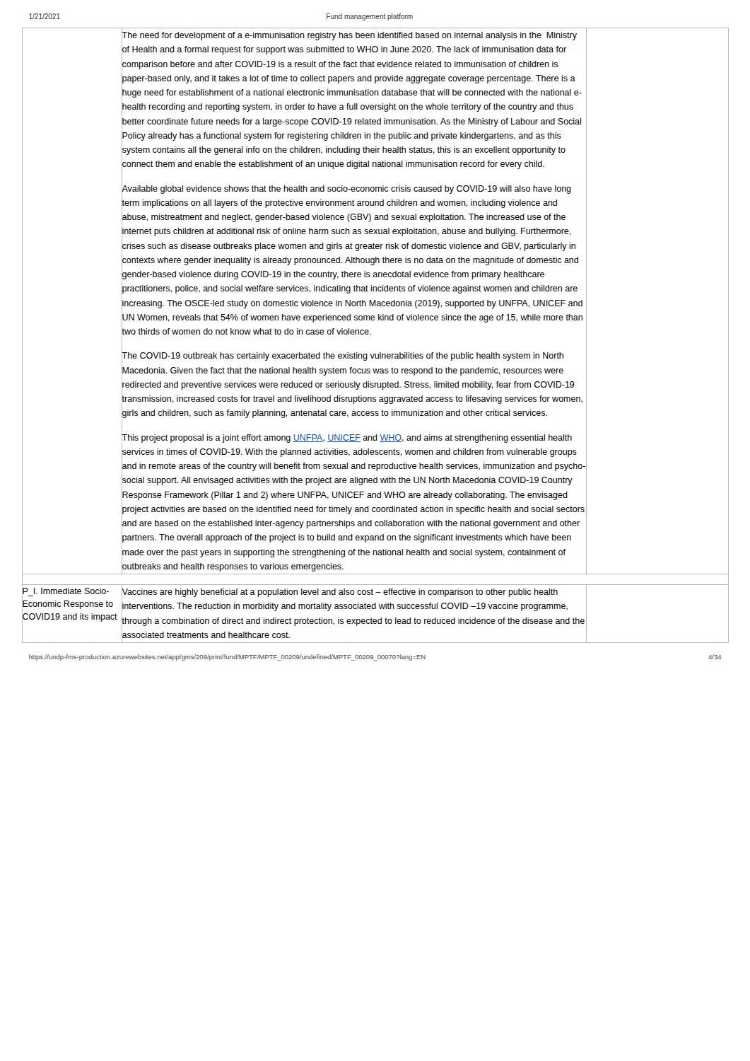1/21/2021
Fund management platform
| | The need for development of a e-immunisation registry has been identified based on internal analysis in the Ministry of Health and a formal request for support was submitted to WHO in June 2020. The lack of immunisation data for comparison before and after COVID-19 is a result of the fact that evidence related to immunisation of children is paper-based only, and it takes a lot of time to collect papers and provide aggregate coverage percentage. There is a huge need for establishment of a national electronic immunisation database that will be connected with the national e-health recording and reporting system, in order to have a full oversight on the whole territory of the country and thus better coordinate future needs for a large-scope COVID-19 related immunisation. As the Ministry of Labour and Social Policy already has a functional system for registering children in the public and private kindergartens, and as this system contains all the general info on the children, including their health status, this is an excellent opportunity to connect them and enable the establishment of an unique digital national immunisation record for every child. Available global evidence shows that the health and socio-economic crisis caused by COVID-19 will also have long term implications on all layers of the protective environment around children and women, including violence and abuse, mistreatment and neglect, gender-based violence (GBV) and sexual exploitation. The increased use of the internet puts children at additional risk of online harm such as sexual exploitation, abuse and bullying. Furthermore, crises such as disease outbreaks place women and girls at greater risk of domestic violence and GBV, particularly in contexts where gender inequality is already pronounced. Although there is no data on the magnitude of domestic and gender-based violence during COVID-19 in the country, there is anecdotal evidence from primary healthcare practitioners, police, and social welfare services, indicating that incidents of violence against women and children are increasing. The OSCE-led study on domestic violence in North Macedonia (2019), supported by UNFPA, UNICEF and UN Women, reveals that 54% of women have experienced some kind of violence since the age of 15, while more than two thirds of women do not know what to do in case of violence. The COVID-19 outbreak has certainly exacerbated the existing vulnerabilities of the public health system in North Macedonia. Given the fact that the national health system focus was to respond to the pandemic, resources were redirected and preventive services were reduced or seriously disrupted. Stress, limited mobility, fear from COVID-19 transmission, increased costs for travel and livelihood disruptions aggravated access to lifesaving services for women, girls and children, such as family planning, antenatal care, access to immunization and other critical services. This project proposal is a joint effort among UNFPA , UNICEF and WHO , and aims at strengthening essential health services in times of COVID-19. With the planned activities, adolescents, women and children from vulnerable groups and in remote areas of the country will benefit from sexual and reproductive health services, immunization and psycho-social support. All envisaged activities with the project are aligned with the UN North Macedonia COVID-19 Country Response Framework (Pillar 1 and 2) where UNFPA, UNICEF and WHO are already collaborating. The envisaged project activities are based on the identified need for timely and coordinated action in specific health and social sectors and are based on the established inter-agency partnerships and collaboration with the national government and other partners. The overall approach of the project is to build and expand on the significant investments which have been made over the past years in supporting the strengthening of the national health and social system, containment of outbreaks and health responses to various emergencies. | |
| P_I. Immediate Socio-Economic Response to COVID19 and its impact | Vaccines are highly beneficial at a population level and also cost – effective in comparison to other public health interventions. The reduction in morbidity and mortality associated with successful COVID –19 vaccine programme, through a combination of direct and indirect protection, is expected to lead to reduced incidence of the disease and the associated treatments and healthcare cost. | |
https://undp-fms-production.azurewebsites.net/app/gms/209/print/fund/MPTF/MPTF_00209/undefined/MPTF_00209_00070?lang=EN
4/34